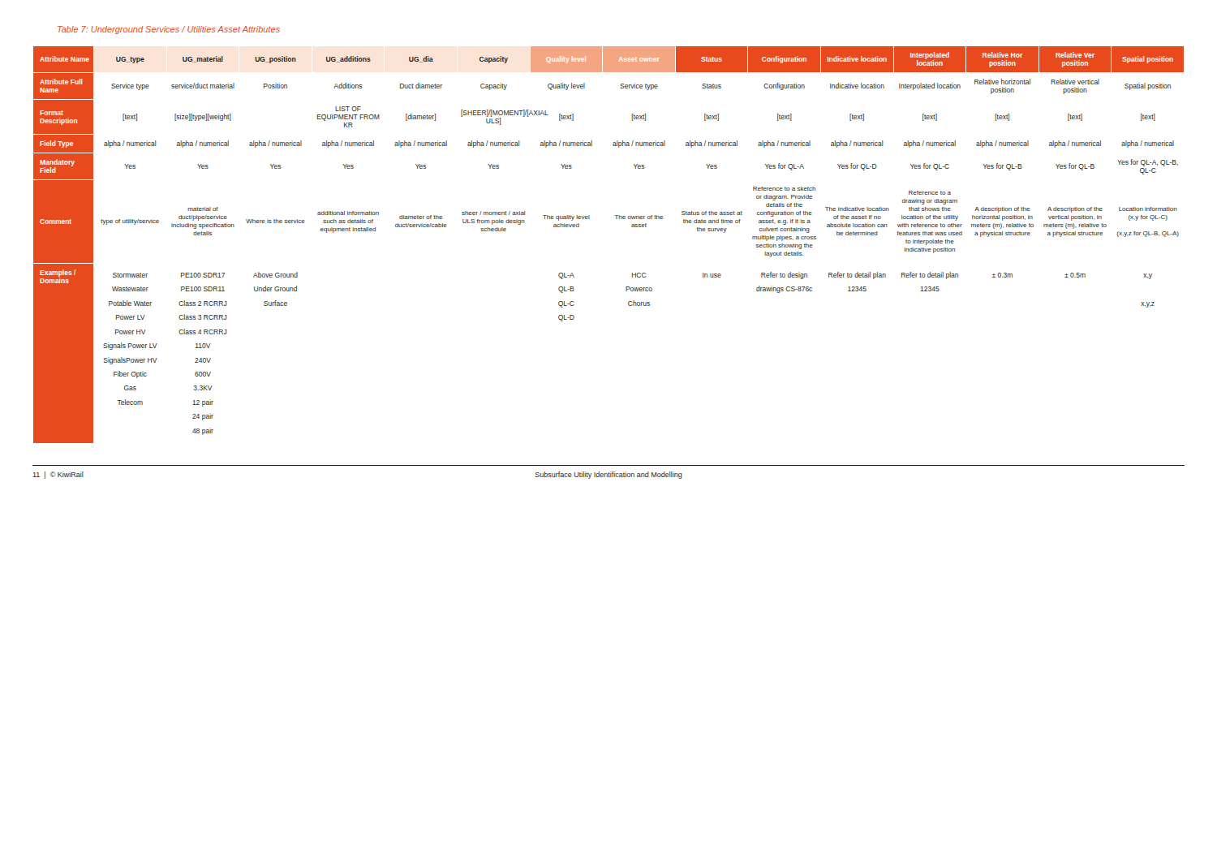Table 7: Underground Services / Utilities Asset Attributes
| Attribute Name | UG_type | UG_material | UG_position | UG_additions | UG_dia | Capacity | Quality level | Asset owner | Status | Configuration | Indicative location | Interpolated location | Relative Hor position | Relative Ver position | Spatial position |
| --- | --- | --- | --- | --- | --- | --- | --- | --- | --- | --- | --- | --- | --- | --- | --- |
| Attribute Full Name | Service type | service/duct material | Position | Additions | Duct diameter | Capacity | Quality level | Service type | Status | Configuration | Indicative location | Interpolated location | Relative horizontal position | Relative vertical position | Spatial position |
| Format Description | [text] | [size][type][weight] | | LIST OF EQUIPMENT FROM KR | [diameter] | [SHEER]/[MOMENT]/[AXIAL ULS] | [text] | [text] | [text] | [text] | [text] | [text] | [text] | [text] | [text] |
| Field Type | alpha / numerical | alpha / numerical | alpha / numerical | alpha / numerical | alpha / numerical | alpha / numerical | alpha / numerical | alpha / numerical | alpha / numerical | alpha / numerical | alpha / numerical | alpha / numerical | alpha / numerical | alpha / numerical | alpha / numerical |
| Mandatory Field | Yes | Yes | Yes | Yes | Yes | Yes | Yes | Yes | Yes | Yes for QL-A | Yes for QL-D | Yes for QL-C | Yes for QL-B | Yes for QL-B | Yes for QL-A, QL-B, QL-C |
| Comment | type of utility/service | material of duct/pipe/service including specification details | Where is the service | additional information such as details of equipment installed | diameter of the duct/service/cable | sheer / moment / axial ULS from pole design schedule | The quality level achieved | The owner of the asset | Status of the asset at the date and time of the survey | Reference to a sketch or diagram. Provide details of the configuration of the asset, e.g. if it is a culvert containing multiple pipes, a cross section showing the layout details. | The indicative location of the asset if no absolute location can be determined | Reference to a drawing or diagram that shows the location of the utility with reference to other features that was used to interpolate the indicative position | A description of the horizontal position, in meters (m), relative to a physical structure | A description of the vertical position, in meters (m), relative to a physical structure | Location information (x,y for QL-C) (x,y,z for QL-B, QL-A) |
| Examples / Domains | Stormwater Wastewater Potable Water Power LV Power HV Signals Power LV SignalsPower HV Fiber Optic Gas Telecom | PE100 SDR17 PE100 SDR11 Class 2 RCRRJ Class 3 RCRRJ Class 4 RCRRJ 110V 240V 600V 3.3KV 12 pair 24 pair 48 pair | Above Ground Under Ground Surface | | | | QL-A QL-B QL-C QL-D | HCC Powerco Chorus | In use | Refer to design drawings CS-876c | Refer to detail plan 12345 | Refer to detail plan 12345 | ± 0.3m | ± 0.5m | x,y x,y,z |
11 | © KiwiRail
Subsurface Utility Identification and Modelling